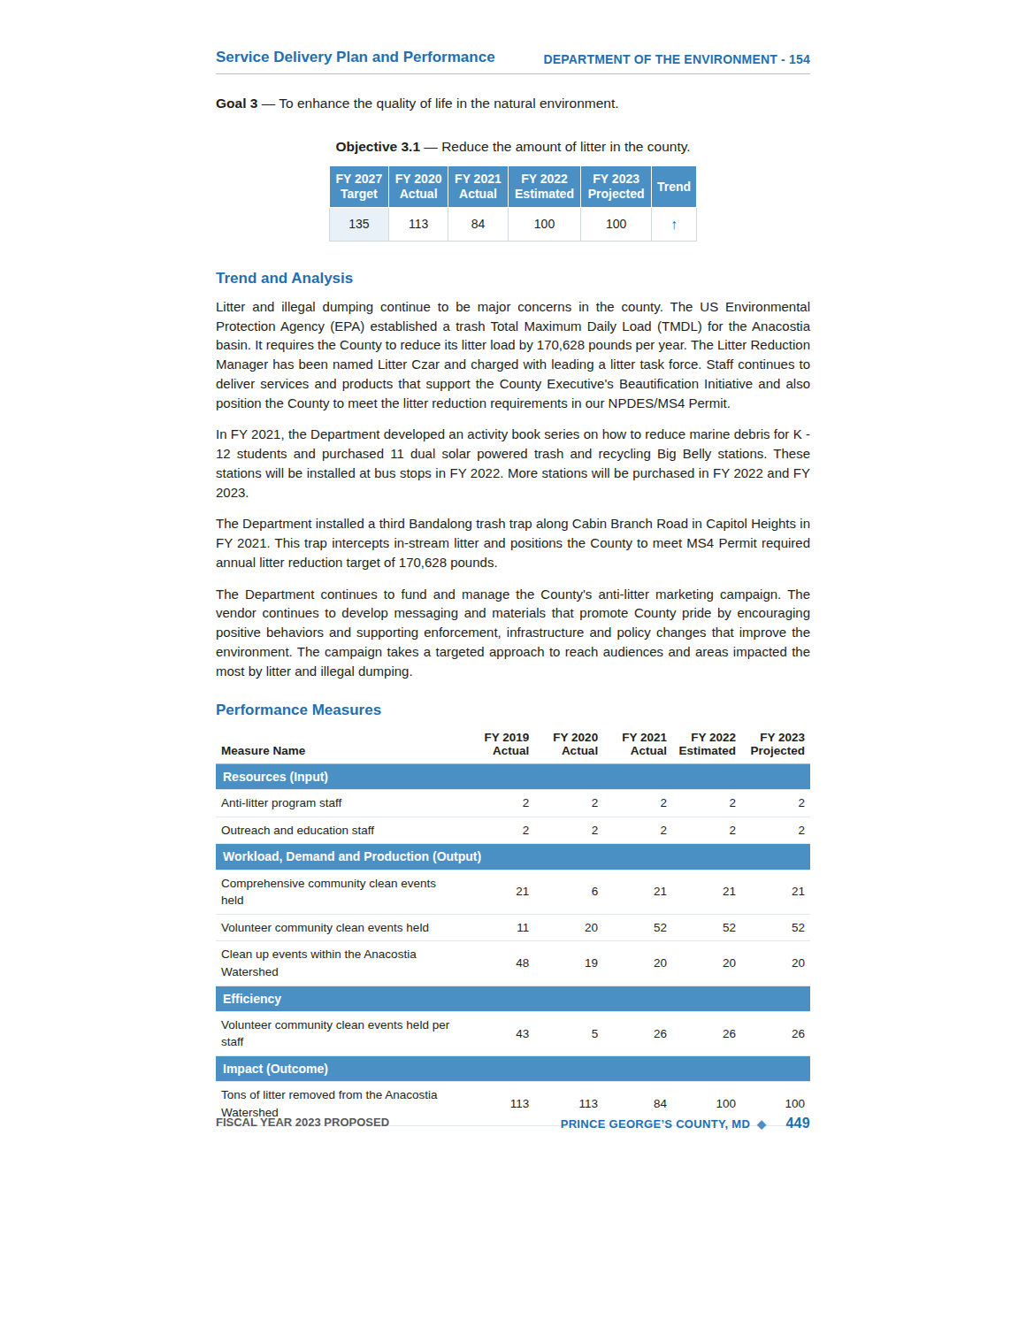Service Delivery Plan and Performance
Department of the Environment - 154
Goal 3 — To enhance the quality of life in the natural environment.
Objective 3.1 — Reduce the amount of litter in the county.
| FY 2027 Target | FY 2020 Actual | FY 2021 Actual | FY 2022 Estimated | FY 2023 Projected | Trend |
| --- | --- | --- | --- | --- | --- |
| 135 | 113 | 84 | 100 | 100 | ↑ |
Trend and Analysis
Litter and illegal dumping continue to be major concerns in the county. The US Environmental Protection Agency (EPA) established a trash Total Maximum Daily Load (TMDL) for the Anacostia basin. It requires the County to reduce its litter load by 170,628 pounds per year. The Litter Reduction Manager has been named Litter Czar and charged with leading a litter task force. Staff continues to deliver services and products that support the County Executive's Beautification Initiative and also position the County to meet the litter reduction requirements in our NPDES/MS4 Permit.
In FY 2021, the Department developed an activity book series on how to reduce marine debris for K - 12 students and purchased 11 dual solar powered trash and recycling Big Belly stations. These stations will be installed at bus stops in FY 2022. More stations will be purchased in FY 2022 and FY 2023.
The Department installed a third Bandalong trash trap along Cabin Branch Road in Capitol Heights in FY 2021. This trap intercepts in-stream litter and positions the County to meet MS4 Permit required annual litter reduction target of 170,628 pounds.
The Department continues to fund and manage the County's anti-litter marketing campaign. The vendor continues to develop messaging and materials that promote County pride by encouraging positive behaviors and supporting enforcement, infrastructure and policy changes that improve the environment. The campaign takes a targeted approach to reach audiences and areas impacted the most by litter and illegal dumping.
Performance Measures
| Measure Name | FY 2019 Actual | FY 2020 Actual | FY 2021 Actual | FY 2022 Estimated | FY 2023 Projected |
| --- | --- | --- | --- | --- | --- |
| Resources (Input) |
| Anti-litter program staff | 2 | 2 | 2 | 2 | 2 |
| Outreach and education staff | 2 | 2 | 2 | 2 | 2 |
| Workload, Demand and Production (Output) |
| Comprehensive community clean events held | 21 | 6 | 21 | 21 | 21 |
| Volunteer community clean events held | 11 | 20 | 52 | 52 | 52 |
| Clean up events within the Anacostia Watershed | 48 | 19 | 20 | 20 | 20 |
| Efficiency |
| Volunteer community clean events held per staff | 43 | 5 | 26 | 26 | 26 |
| Impact (Outcome) |
| Tons of litter removed from the Anacostia Watershed | 113 | 113 | 84 | 100 | 100 |
FISCAL YEAR 2023 PROPOSED
PRINCE GEORGE’S COUNTY, MD◆449